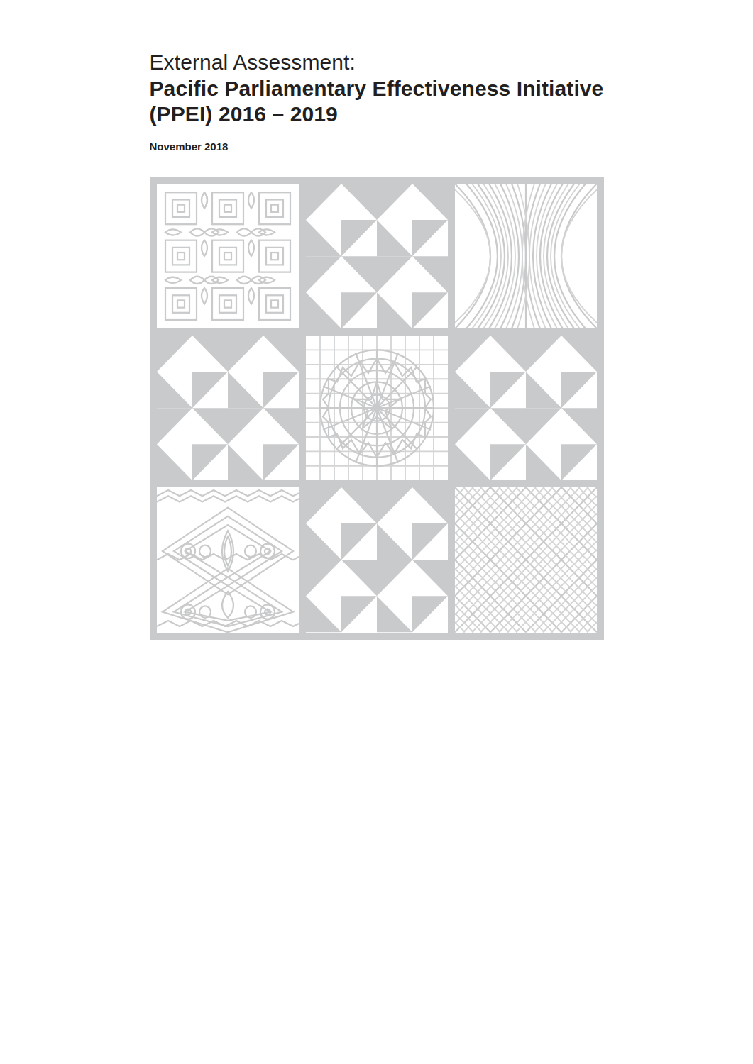External Assessment:
Pacific Parliamentary Effectiveness Initiative (PPEI) 2016 – 2019
November 2018